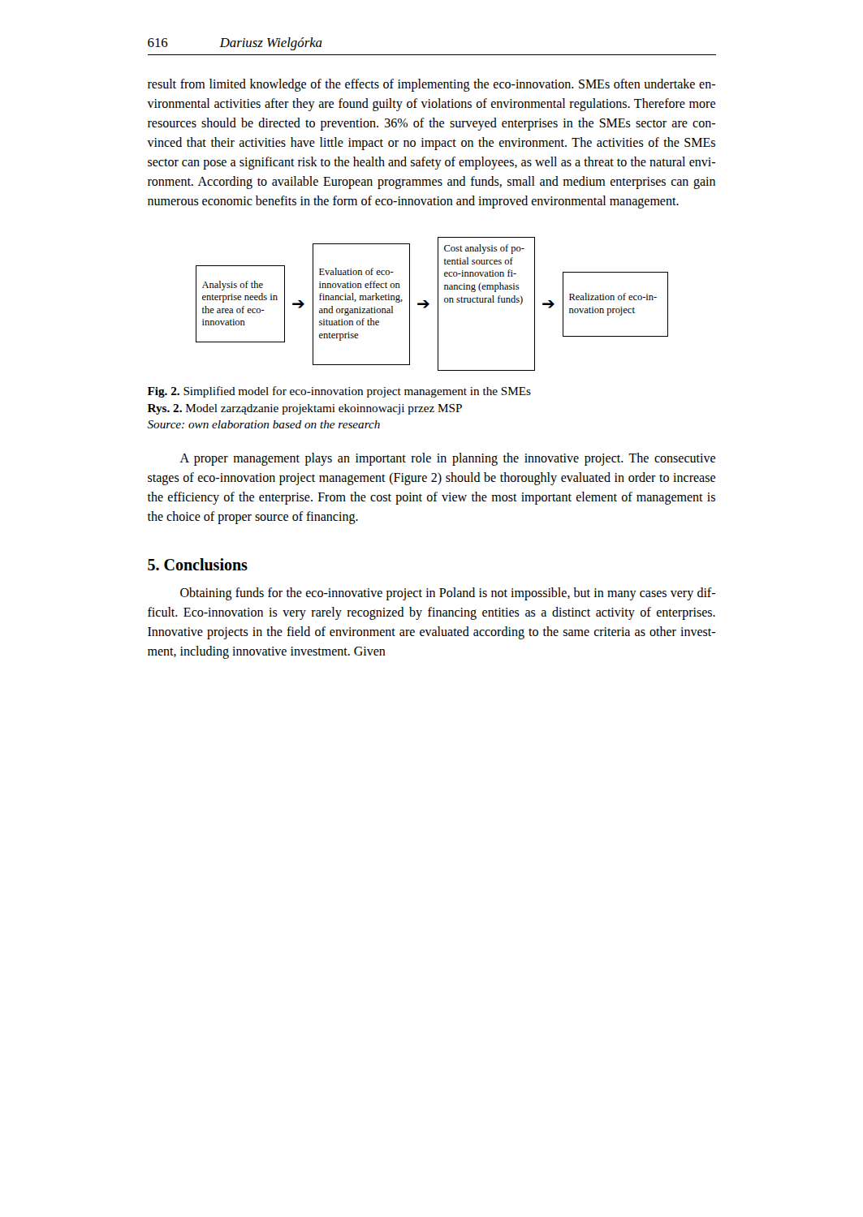616 Dariusz Wielgórka
result from limited knowledge of the effects of implementing the eco-innovation. SMEs often undertake environmental activities after they are found guilty of violations of environmental regulations. Therefore more resources should be directed to prevention. 36% of the surveyed enterprises in the SMEs sector are convinced that their activities have little impact or no impact on the environment. The activities of the SMEs sector can pose a significant risk to the health and safety of employees, as well as a threat to the natural environment. According to available European programmes and funds, small and medium enterprises can gain numerous economic benefits in the form of eco-innovation and improved environmental management.
Analysis of the enterprise needs in the area of eco-innovation
➔
Evaluation of eco-innovation effect on financial, marketing, and organizational situation of the enterprise
➔
Cost analysis of potential sources of eco-innovation financing (emphasis on structural funds)
➔
Realization of eco-innovation project
Fig. 2. Simplified model for eco-innovation project management in the SMEs
Rys. 2. Model zarządzanie projektami ekoinnowacji przez MSP
Source: own elaboration based on the research
A proper management plays an important role in planning the innovative project. The consecutive stages of eco-innovation project management (Figure 2) should be thoroughly evaluated in order to increase the efficiency of the enterprise. From the cost point of view the most important element of management is the choice of proper source of financing.
5. Conclusions
Obtaining funds for the eco-innovative project in Poland is not impossible, but in many cases very difficult. Eco-innovation is very rarely recognized by financing entities as a distinct activity of enterprises. Innovative projects in the field of environment are evaluated according to the same criteria as other investment, including innovative investment. Given